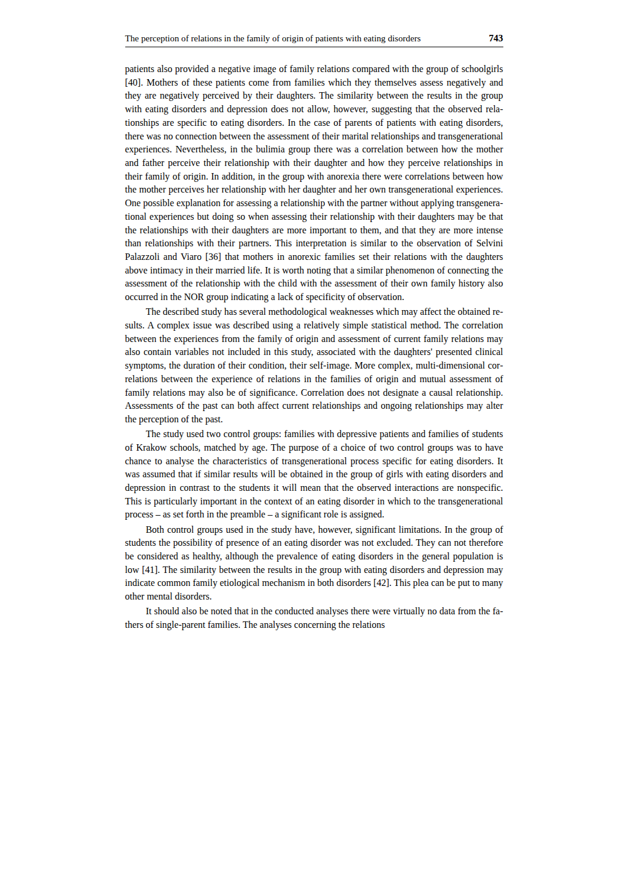743 The perception of relations in the family of origin of patients with eating disorders
patients also provided a negative image of family relations compared with the group of schoolgirls [40]. Mothers of these patients come from families which they themselves assess negatively and they are negatively perceived by their daughters. The similarity between the results in the group with eating disorders and depression does not allow, however, suggesting that the observed relationships are specific to eating disorders. In the case of parents of patients with eating disorders, there was no connection between the assessment of their marital relationships and transgenerational experiences. Nevertheless, in the bulimia group there was a correlation between how the mother and father perceive their relationship with their daughter and how they perceive relationships in their family of origin. In addition, in the group with anorexia there were correlations between how the mother perceives her relationship with her daughter and her own transgenerational experiences. One possible explanation for assessing a relationship with the partner without applying transgenerational experiences but doing so when assessing their relationship with their daughters may be that the relationships with their daughters are more important to them, and that they are more intense than relationships with their partners. This interpretation is similar to the observation of Selvini Palazzoli and Viaro [36] that mothers in anorexic families set their relations with the daughters above intimacy in their married life. It is worth noting that a similar phenomenon of connecting the assessment of the relationship with the child with the assessment of their own family history also occurred in the NOR group indicating a lack of specificity of observation.
The described study has several methodological weaknesses which may affect the obtained results. A complex issue was described using a relatively simple statistical method. The correlation between the experiences from the family of origin and assessment of current family relations may also contain variables not included in this study, associated with the daughters' presented clinical symptoms, the duration of their condition, their self-image. More complex, multi-dimensional correlations between the experience of relations in the families of origin and mutual assessment of family relations may also be of significance. Correlation does not designate a causal relationship. Assessments of the past can both affect current relationships and ongoing relationships may alter the perception of the past.
The study used two control groups: families with depressive patients and families of students of Krakow schools, matched by age. The purpose of a choice of two control groups was to have chance to analyse the characteristics of transgenerational process specific for eating disorders. It was assumed that if similar results will be obtained in the group of girls with eating disorders and depression in contrast to the students it will mean that the observed interactions are nonspecific. This is particularly important in the context of an eating disorder in which to the transgenerational process – as set forth in the preamble – a significant role is assigned.
Both control groups used in the study have, however, significant limitations. In the group of students the possibility of presence of an eating disorder was not excluded. They can not therefore be considered as healthy, although the prevalence of eating disorders in the general population is low [41]. The similarity between the results in the group with eating disorders and depression may indicate common family etiological mechanism in both disorders [42]. This plea can be put to many other mental disorders.
It should also be noted that in the conducted analyses there were virtually no data from the fathers of single-parent families. The analyses concerning the relations